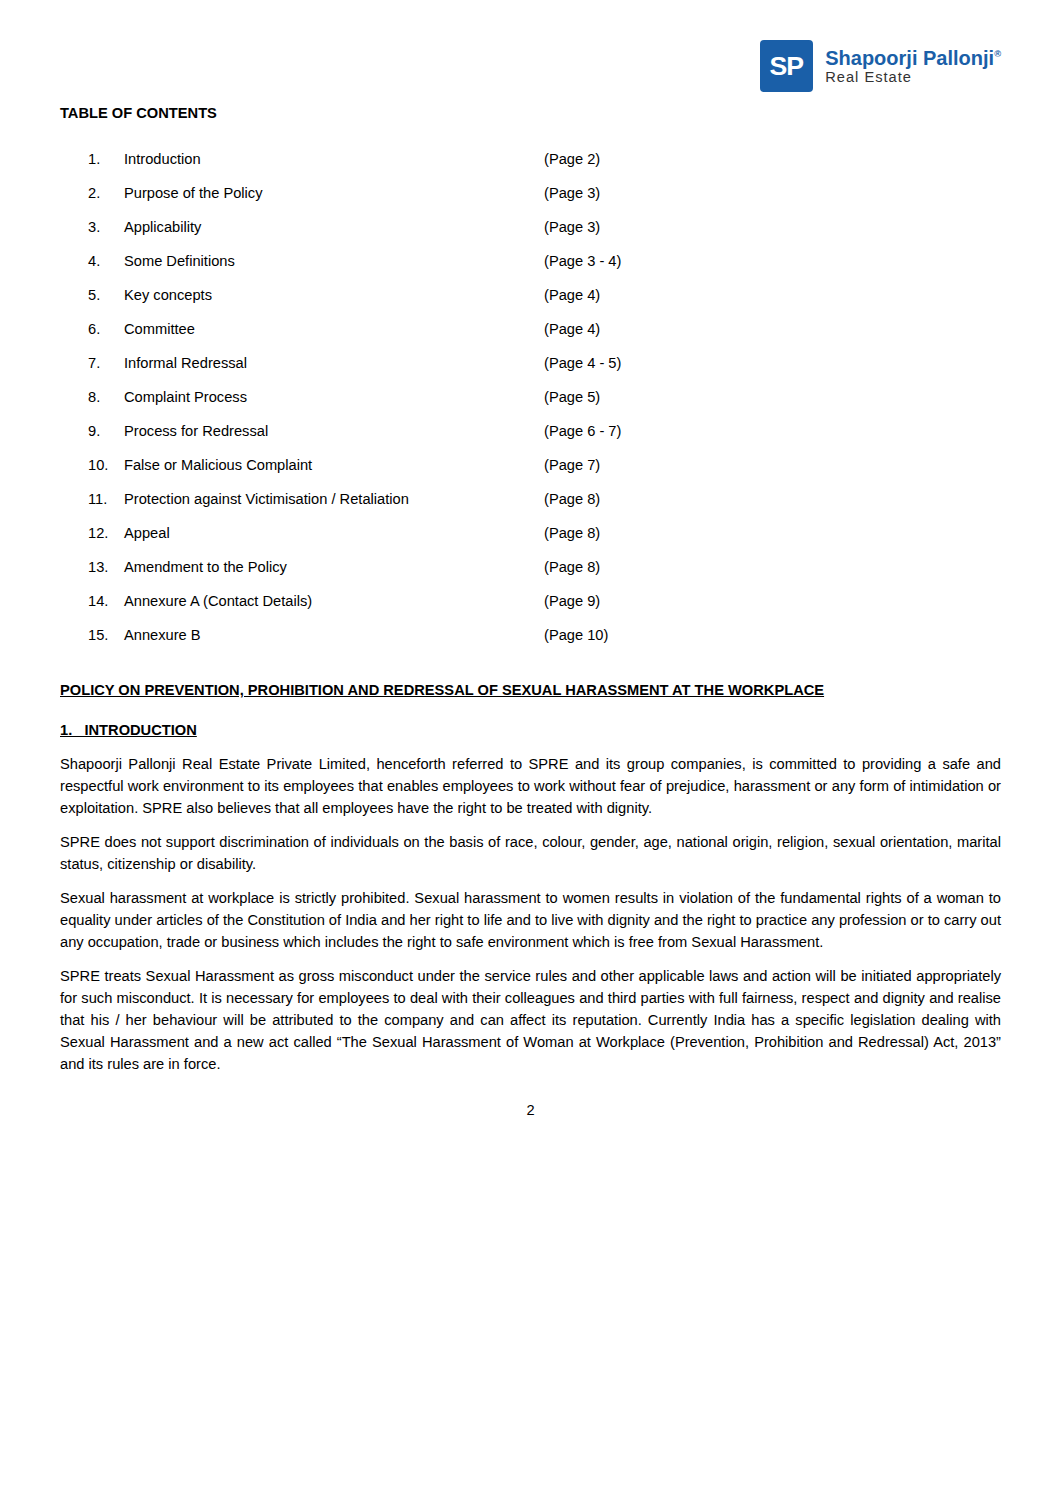SP Shapoorji Pallonji®
Real Estate
Table of Contents
| 1. | Introduction | (Page 2) |
| 2. | Purpose of the Policy | (Page 3) |
| 3. | Applicability | (Page 3) |
| 4. | Some Definitions | (Page 3 - 4) |
| 5. | Key concepts | (Page 4) |
| 6. | Committee | (Page 4) |
| 7. | Informal Redressal | (Page 4 - 5) |
| 8. | Complaint Process | (Page 5) |
| 9. | Process for Redressal | (Page 6 - 7) |
| 10. | False or Malicious Complaint | (Page 7) |
| 11. | Protection against Victimisation / Retaliation | (Page 8) |
| 12. | Appeal | (Page 8) |
| 13. | Amendment to the Policy | (Page 8) |
| 14. | Annexure A (Contact Details) | (Page 9) |
| 15. | Annexure B | (Page 10) |
Policy on Prevention, Prohibition and Redressal of Sexual Harassment at the Workplace
1. Introduction
Shapoorji Pallonji Real Estate Private Limited, henceforth referred to SPRE and its group companies, is committed to providing a safe and respectful work environment to its employees that enables employees to work without fear of prejudice, harassment or any form of intimidation or exploitation. SPRE also believes that all employees have the right to be treated with dignity.
SPRE does not support discrimination of individuals on the basis of race, colour, gender, age, national origin, religion, sexual orientation, marital status, citizenship or disability.
Sexual harassment at workplace is strictly prohibited. Sexual harassment to women results in violation of the fundamental rights of a woman to equality under articles of the Constitution of India and her right to life and to live with dignity and the right to practice any profession or to carry out any occupation, trade or business which includes the right to safe environment which is free from Sexual Harassment.
SPRE treats Sexual Harassment as gross misconduct under the service rules and other applicable laws and action will be initiated appropriately for such misconduct. It is necessary for employees to deal with their colleagues and third parties with full fairness, respect and dignity and realise that his / her behaviour will be attributed to the company and can affect its reputation. Currently India has a specific legislation dealing with Sexual Harassment and a new act called “The Sexual Harassment of Woman at Workplace (Prevention, Prohibition and Redressal) Act, 2013” and its rules are in force.
2